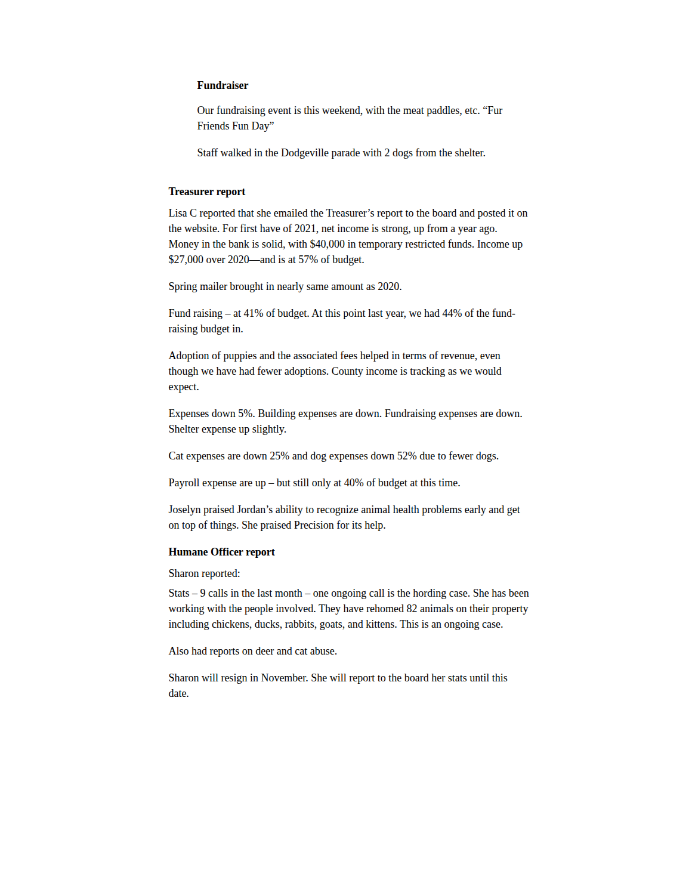Fundraiser
Our fundraising event is this weekend, with the meat paddles, etc. “Fur Friends Fun Day”
Staff walked in the Dodgeville parade with 2 dogs from the shelter.
Treasurer report
Lisa C reported that she emailed the Treasurer’s report to the board and posted it on the website. For first have of 2021, net income is strong, up from a year ago. Money in the bank is solid, with $40,000 in temporary restricted funds. Income up $27,000 over 2020—and is at 57% of budget.
Spring mailer brought in nearly same amount as 2020.
Fund raising – at 41% of budget. At this point last year, we had 44% of the fund-raising budget in.
Adoption of puppies and the associated fees helped in terms of revenue, even though we have had fewer adoptions. County income is tracking as we would expect.
Expenses down 5%. Building expenses are down. Fundraising expenses are down. Shelter expense up slightly.
Cat expenses are down 25% and dog expenses down 52% due to fewer dogs.
Payroll expense are up – but still only at 40% of budget at this time.
Joselyn praised Jordan’s ability to recognize animal health problems early and get on top of things. She praised Precision for its help.
Humane Officer report
Sharon reported:
Stats – 9 calls in the last month – one ongoing call is the hording case. She has been working with the people involved. They have rehomed 82 animals on their property including chickens, ducks, rabbits, goats, and kittens. This is an ongoing case.
Also had reports on deer and cat abuse.
Sharon will resign in November. She will report to the board her stats until this date.